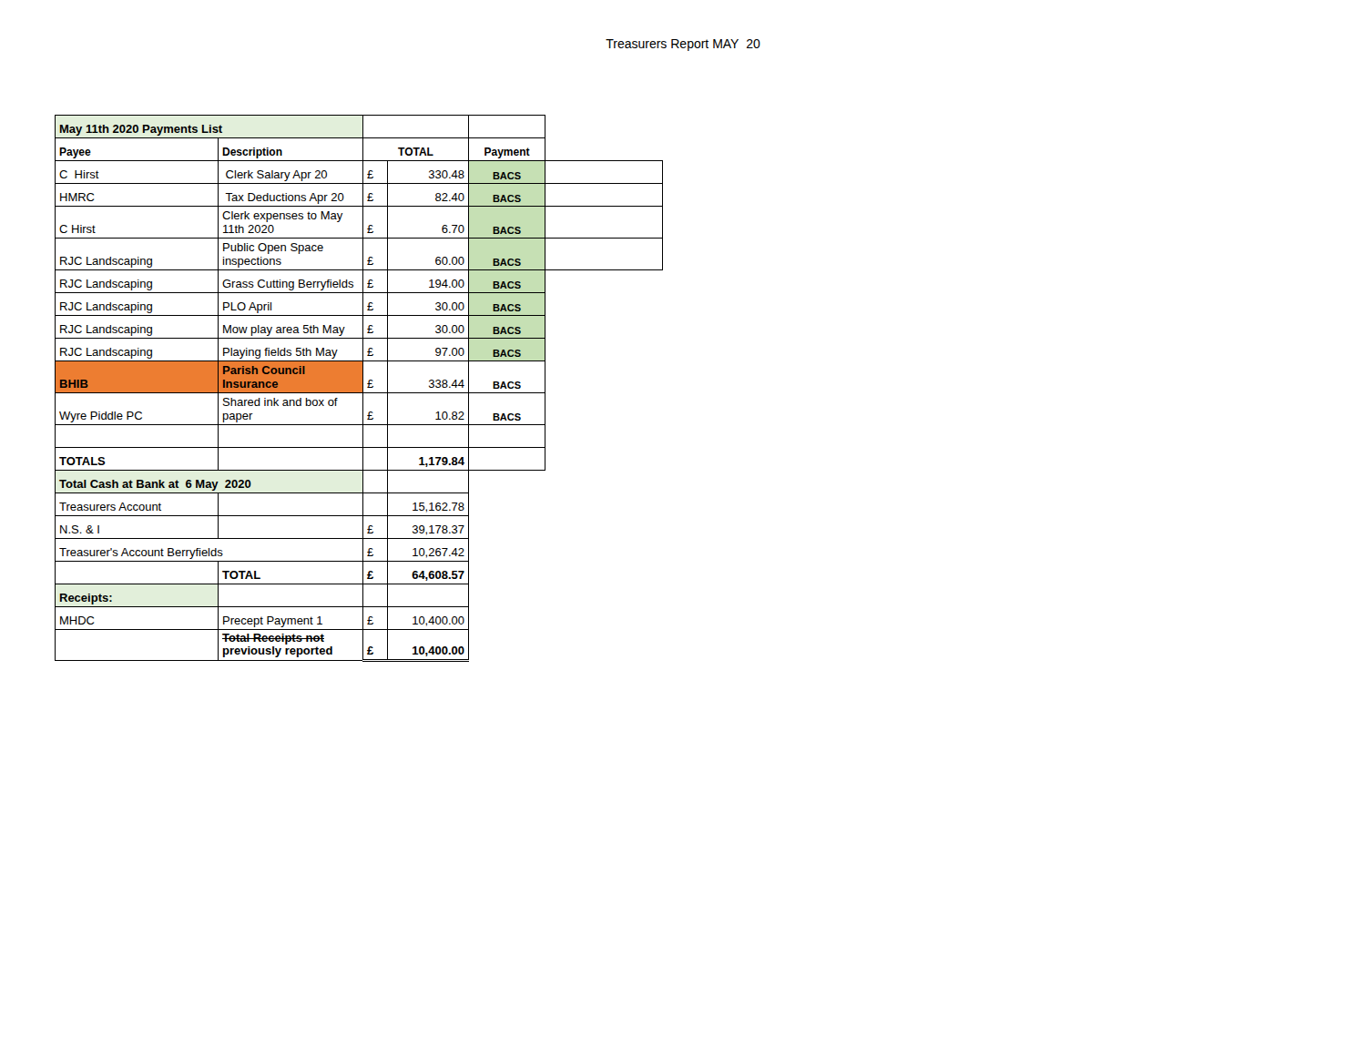Treasurers Report MAY 20
| May 11th 2020 Payments List | | | |
| Payee | Description | TOTAL | Payment | |
| C Hirst | Clerk Salary Apr 20 | £ | 330.48 | BACS | |
| HMRC | Tax Deductions Apr 20 | £ | 82.40 | BACS | |
| C Hirst | Clerk expenses to May 11th 2020 | £ | 6.70 | BACS | |
| RJC Landscaping | Public Open Space inspections | £ | 60.00 | BACS | |
| RJC Landscaping | Grass Cutting Berryfields | £ | 194.00 | BACS | |
| RJC Landscaping | PLO April | £ | 30.00 | BACS | |
| RJC Landscaping | Mow play area 5th May | £ | 30.00 | BACS | |
| RJC Landscaping | Playing fields 5th May | £ | 97.00 | BACS | |
| BHIB | Parish Council Insurance | £ | 338.44 | BACS | |
| Wyre Piddle PC | Shared ink and box of paper | £ | 10.82 | BACS | |
| TOTALS | | | 1,179.84 | | |
| Total Cash at Bank at 6 May 2020 | | | | |
| Treasurers Account | | | 15,162.78 | | |
| N.S. & I | | £ | 39,178.37 | | |
| Treasurer's Account Berryfields | £ | 10,267.42 | | |
| | TOTAL | £ | 64,608.57 | | |
| Receipts: | | | | | |
| MHDC | Precept Payment 1 | £ | 10,400.00 | | |
| | Total Receipts not previously reported | £ | 10,400.00 | | |